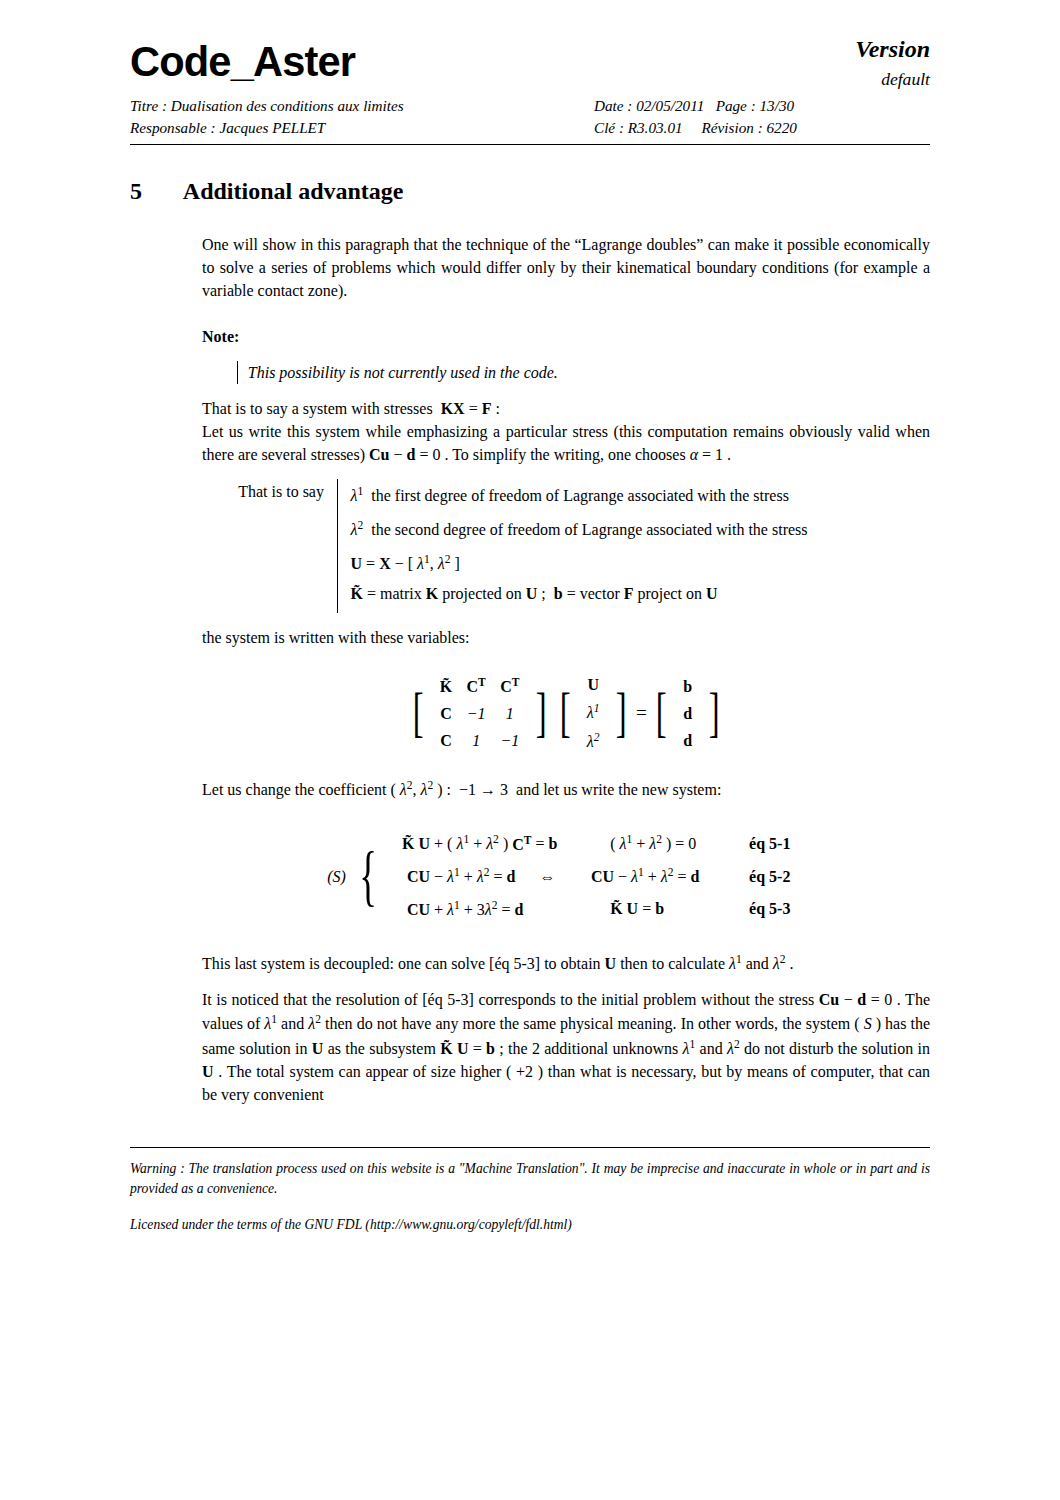Version
default
Code_Aster
| Titre : Dualisation des conditions aux limites | Date : 02/05/2011 Page : 13/30 |
| Responsable : Jacques PELLET | Clé : R3.03.01 Révision : 6220 |
5 Additional advantage
One will show in this paragraph that the technique of the “Lagrange doubles” can make it possible economically to solve a series of problems which would differ only by their kinematical boundary conditions (for example a variable contact zone).
Note:
This possibility is not currently used in the code.
That is to say a system with stresses KX = F :
Let us write this system while emphasizing a particular stress (this computation remains obviously valid when there are several stresses) Cu − d = 0 . To simplify the writing, one chooses α = 1 .
| That is to say | λ 1 the first degree of freedom of Lagrange associated with the stress λ 2 the second degree of freedom of Lagrange associated with the stress U = X − [ λ 1 , λ 2 ] K̃ = matrix K projected on U ; b = vector F project on U |
the system is written with these variables:
[
| K̃ | C T | C T |
| C | −1 | 1 |
| C | 1 | −1 |
] [
| U |
| λ 1 |
| λ 2 |
] = [
| b |
| d |
| d |
]
Let us change the coefficient ( λ2, λ2 ) : −1 → 3 and let us write the new system:
(S) {
| K̃ U + ( λ 1 + λ 2 ) C T = b | ( λ 1 + λ 2 ) = 0 | éq 5-1 |
| CU − λ 1 + λ 2 = d ⇔ | CU − λ 1 + λ 2 = d | éq 5-2 |
| CU + λ 1 + 3 λ 2 = d | K̃ U = b | éq 5-3 |
This last system is decoupled: one can solve [éq 5-3] to obtain U then to calculate λ1 and λ2 .
It is noticed that the resolution of [éq 5-3] corresponds to the initial problem without the stress Cu − d = 0 . The values of λ1 and λ2 then do not have any more the same physical meaning. In other words, the system ( S ) has the same solution in U as the subsystem K̃ U = b ; the 2 additional unknowns λ1 and λ2 do not disturb the solution in U . The total system can appear of size higher ( +2 ) than what is necessary, but by means of computer, that can be very convenient
Warning : The translation process used on this website is a "Machine Translation". It may be imprecise and inaccurate in whole or in part and is provided as a convenience.
Licensed under the terms of the GNU FDL (http://www.gnu.org/copyleft/fdl.html)